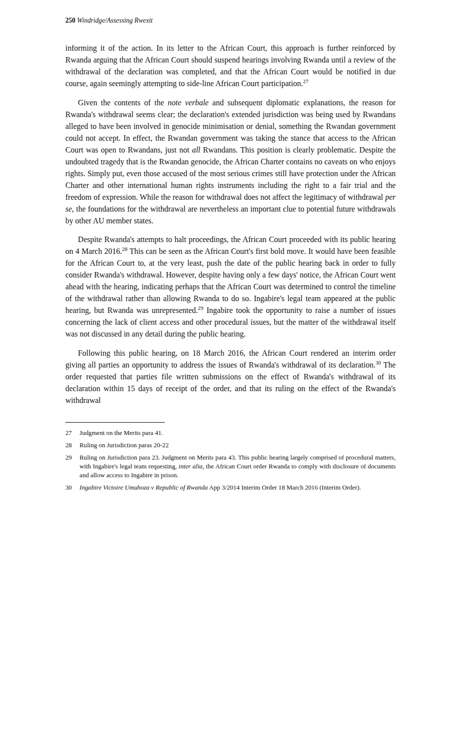250 Windridge/Assessing Rwexit
informing it of the action. In its letter to the African Court, this approach is further reinforced by Rwanda arguing that the African Court should suspend hearings involving Rwanda until a review of the withdrawal of the declaration was completed, and that the African Court would be notified in due course, again seemingly attempting to side-line African Court participation.27
Given the contents of the note verbale and subsequent diplomatic explanations, the reason for Rwanda's withdrawal seems clear; the declaration's extended jurisdiction was being used by Rwandans alleged to have been involved in genocide minimisation or denial, something the Rwandan government could not accept. In effect, the Rwandan government was taking the stance that access to the African Court was open to Rwandans, just not all Rwandans. This position is clearly problematic. Despite the undoubted tragedy that is the Rwandan genocide, the African Charter contains no caveats on who enjoys rights. Simply put, even those accused of the most serious crimes still have protection under the African Charter and other international human rights instruments including the right to a fair trial and the freedom of expression. While the reason for withdrawal does not affect the legitimacy of withdrawal per se, the foundations for the withdrawal are nevertheless an important clue to potential future withdrawals by other AU member states.
Despite Rwanda's attempts to halt proceedings, the African Court proceeded with its public hearing on 4 March 2016.28 This can be seen as the African Court's first bold move. It would have been feasible for the African Court to, at the very least, push the date of the public hearing back in order to fully consider Rwanda's withdrawal. However, despite having only a few days' notice, the African Court went ahead with the hearing, indicating perhaps that the African Court was determined to control the timeline of the withdrawal rather than allowing Rwanda to do so. Ingabire's legal team appeared at the public hearing, but Rwanda was unrepresented.29 Ingabire took the opportunity to raise a number of issues concerning the lack of client access and other procedural issues, but the matter of the withdrawal itself was not discussed in any detail during the public hearing.
Following this public hearing, on 18 March 2016, the African Court rendered an interim order giving all parties an opportunity to address the issues of Rwanda's withdrawal of its declaration.30 The order requested that parties file written submissions on the effect of Rwanda's withdrawal of its declaration within 15 days of receipt of the order, and that its ruling on the effect of the Rwanda's withdrawal
27 Judgment on the Merits para 41.
28 Ruling on Jurisdiction paras 20-22
29 Ruling on Jurisdiction para 23. Judgment on Merits para 43. This public hearing largely comprised of procedural matters, with Ingabire's legal team requesting, inter alia, the African Court order Rwanda to comply with disclosure of documents and allow access to Ingabire in prison.
30 Ingabire Victoire Umuhoza v Republic of Rwanda App 3/2014 Interim Order 18 March 2016 (Interim Order).